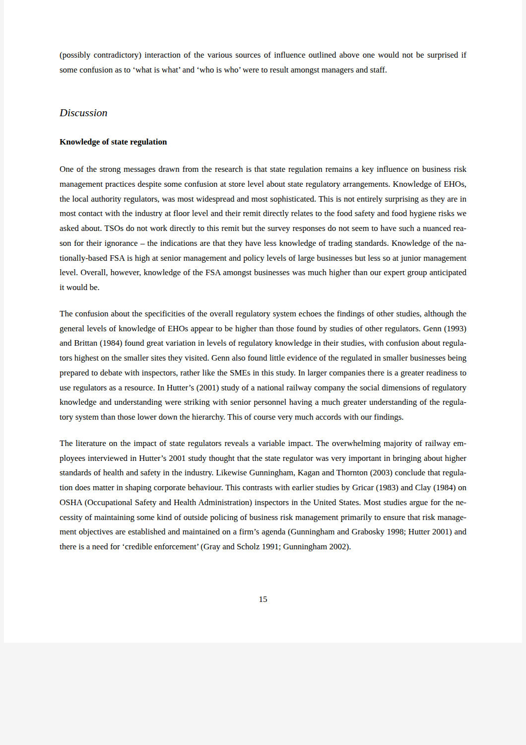(possibly contradictory) interaction of the various sources of influence outlined above one would not be surprised if some confusion as to ‘what is what’ and ‘who is who’ were to result amongst managers and staff.
Discussion
Knowledge of state regulation
One of the strong messages drawn from the research is that state regulation remains a key influence on business risk management practices despite some confusion at store level about state regulatory arrangements. Knowledge of EHOs, the local authority regulators, was most widespread and most sophisticated. This is not entirely surprising as they are in most contact with the industry at floor level and their remit directly relates to the food safety and food hygiene risks we asked about. TSOs do not work directly to this remit but the survey responses do not seem to have such a nuanced reason for their ignorance – the indications are that they have less knowledge of trading standards. Knowledge of the nationally-based FSA is high at senior management and policy levels of large businesses but less so at junior management level. Overall, however, knowledge of the FSA amongst businesses was much higher than our expert group anticipated it would be.
The confusion about the specificities of the overall regulatory system echoes the findings of other studies, although the general levels of knowledge of EHOs appear to be higher than those found by studies of other regulators. Genn (1993) and Brittan (1984) found great variation in levels of regulatory knowledge in their studies, with confusion about regulators highest on the smaller sites they visited. Genn also found little evidence of the regulated in smaller businesses being prepared to debate with inspectors, rather like the SMEs in this study. In larger companies there is a greater readiness to use regulators as a resource. In Hutter’s (2001) study of a national railway company the social dimensions of regulatory knowledge and understanding were striking with senior personnel having a much greater understanding of the regulatory system than those lower down the hierarchy. This of course very much accords with our findings.
The literature on the impact of state regulators reveals a variable impact. The overwhelming majority of railway employees interviewed in Hutter’s 2001 study thought that the state regulator was very important in bringing about higher standards of health and safety in the industry. Likewise Gunningham, Kagan and Thornton (2003) conclude that regulation does matter in shaping corporate behaviour. This contrasts with earlier studies by Gricar (1983) and Clay (1984) on OSHA (Occupational Safety and Health Administration) inspectors in the United States. Most studies argue for the necessity of maintaining some kind of outside policing of business risk management primarily to ensure that risk management objectives are established and maintained on a firm’s agenda (Gunningham and Grabosky 1998; Hutter 2001) and there is a need for ‘credible enforcement’ (Gray and Scholz 1991; Gunningham 2002).
15